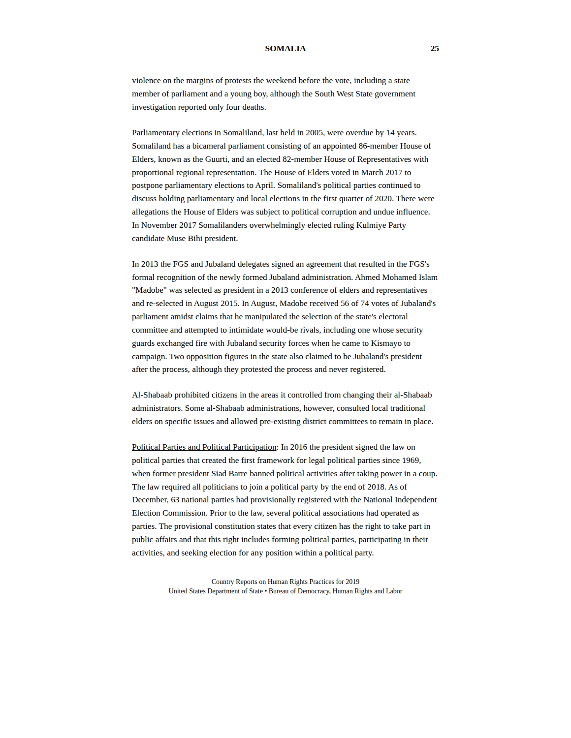SOMALIA 25
violence on the margins of protests the weekend before the vote, including a state member of parliament and a young boy, although the South West State government investigation reported only four deaths.
Parliamentary elections in Somaliland, last held in 2005, were overdue by 14 years. Somaliland has a bicameral parliament consisting of an appointed 86-member House of Elders, known as the Guurti, and an elected 82-member House of Representatives with proportional regional representation. The House of Elders voted in March 2017 to postpone parliamentary elections to April. Somaliland's political parties continued to discuss holding parliamentary and local elections in the first quarter of 2020. There were allegations the House of Elders was subject to political corruption and undue influence. In November 2017 Somalilanders overwhelmingly elected ruling Kulmiye Party candidate Muse Bihi president.
In 2013 the FGS and Jubaland delegates signed an agreement that resulted in the FGS's formal recognition of the newly formed Jubaland administration. Ahmed Mohamed Islam "Madobe" was selected as president in a 2013 conference of elders and representatives and re-selected in August 2015. In August, Madobe received 56 of 74 votes of Jubaland's parliament amidst claims that he manipulated the selection of the state's electoral committee and attempted to intimidate would-be rivals, including one whose security guards exchanged fire with Jubaland security forces when he came to Kismayo to campaign. Two opposition figures in the state also claimed to be Jubaland's president after the process, although they protested the process and never registered.
Al-Shabaab prohibited citizens in the areas it controlled from changing their al-Shabaab administrators. Some al-Shabaab administrations, however, consulted local traditional elders on specific issues and allowed pre-existing district committees to remain in place.
Political Parties and Political Participation: In 2016 the president signed the law on political parties that created the first framework for legal political parties since 1969, when former president Siad Barre banned political activities after taking power in a coup. The law required all politicians to join a political party by the end of 2018. As of December, 63 national parties had provisionally registered with the National Independent Election Commission. Prior to the law, several political associations had operated as parties. The provisional constitution states that every citizen has the right to take part in public affairs and that this right includes forming political parties, participating in their activities, and seeking election for any position within a political party.
Country Reports on Human Rights Practices for 2019
United States Department of State • Bureau of Democracy, Human Rights and Labor